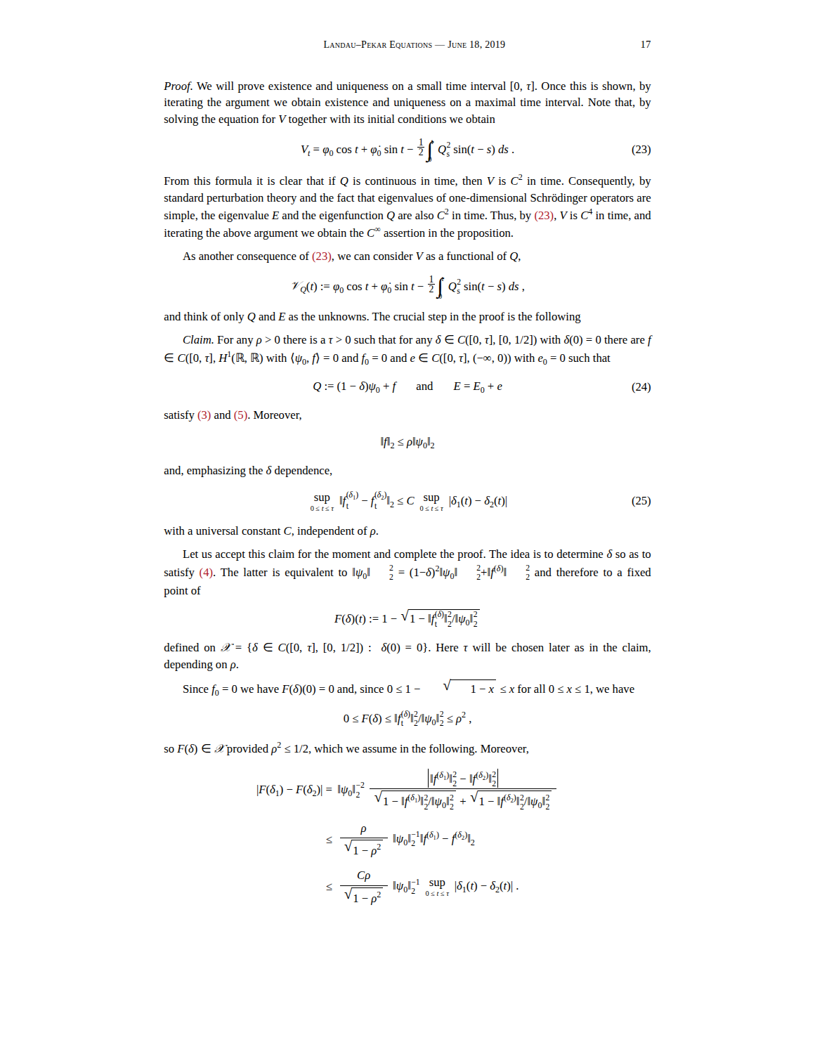Landau–Pekar Equations — June 18, 2019 17
Proof. We will prove existence and uniqueness on a small time interval [0, τ]. Once this is shown, by iterating the argument we obtain existence and uniqueness on a maximal time interval. Note that, by solving the equation for V together with its initial conditions we obtain
Vt = φ 0 cos t + φ̇0 sin t − 12∫t 0 Q 2 s sin(t − s) ds .
(23)
From this formula it is clear that if Q is continuous in time, then V is C 2 in time. Consequently, by standard perturbation theory and the fact that eigenvalues of one-dimensional Schrödinger operators are simple, the eigenvalue E and the eigenfunction Q are also C 2 in time. Thus, by (23), V is C 4 in time, and iterating the above argument we obtain the C∞ assertion in the proposition.
As another consequence of (23), we can consider V as a functional of Q,
𝒱Q(t) := φ 0 cos t + φ̇0 sin t − 12∫t 0 Q 2 s sin(t − s) ds ,
and think of only Q and E as the unknowns. The crucial step in the proof is the following
Claim. For any ρ > 0 there is a τ > 0 such that for any δ ∈ C([0, τ], [0, 1/2]) with δ(0) = 0 there are f ∈ C([0, τ], H 1(ℝ, ℝ) with ⟨ψ 0, f⟩ = 0 and f 0 = 0 and e ∈ C([0, τ], (−∞, 0)) with e 0 = 0 such that
Q := (1 − δ)ψ 0 + f and E = E 0 + e
(24)
satisfy (3) and (5). Moreover,
‖f‖2 ≤ ρ‖ψ 0‖2
and, emphasizing the δ dependence,
sup 0 ≤ t ≤ τ ‖f(δ 1) t − f(δ 2) t‖2 ≤ C sup 0 ≤ t ≤ τ |δ 1(t) − δ 2(t)|
(25)
with a universal constant C, independent of ρ.
Let us accept this claim for the moment and complete the proof. The idea is to determine δ so as to satisfy (4). The latter is equivalent to ‖ψ 0‖22 = (1−δ)2‖ψ 0‖22+‖f(δ)‖22 and therefore to a fixed point of
F(δ)(t) := 1 − 1 − ‖f(δ) t‖22/‖ψ 0‖22
defined on 𝒳 = {δ ∈ C([0, τ], [0, 1/2]) : δ(0) = 0}. Here τ will be chosen later as in the claim, depending on ρ.
Since f 0 = 0 we have F(δ)(0) = 0 and, since 0 ≤ 1 − 1 − x ≤ x for all 0 ≤ x ≤ 1, we have
0 ≤ F(δ) ≤ ‖f(δ) t‖22/‖ψ 0‖22 ≤ ρ 2 ,
so F(δ) ∈ 𝒳 provided ρ 2 ≤ 1/2, which we assume in the following. Moreover,
|F(δ 1) − F(δ 2)| =
‖ψ 0‖−22 ‖f(δ 1)‖22 − ‖f(δ 2)‖22 1 − ‖f(δ 1)‖22/‖ψ 0‖22 + 1 − ‖f(δ 2)‖22/‖ψ 0‖22
≤
ρ 1 − ρ 2 ‖ψ 0‖−12‖f(δ 1) − f(δ 2)‖2
≤
Cρ 1 − ρ 2 ‖ψ 0‖−12 sup 0 ≤ t ≤ τ |δ 1(t) − δ 2(t)| .